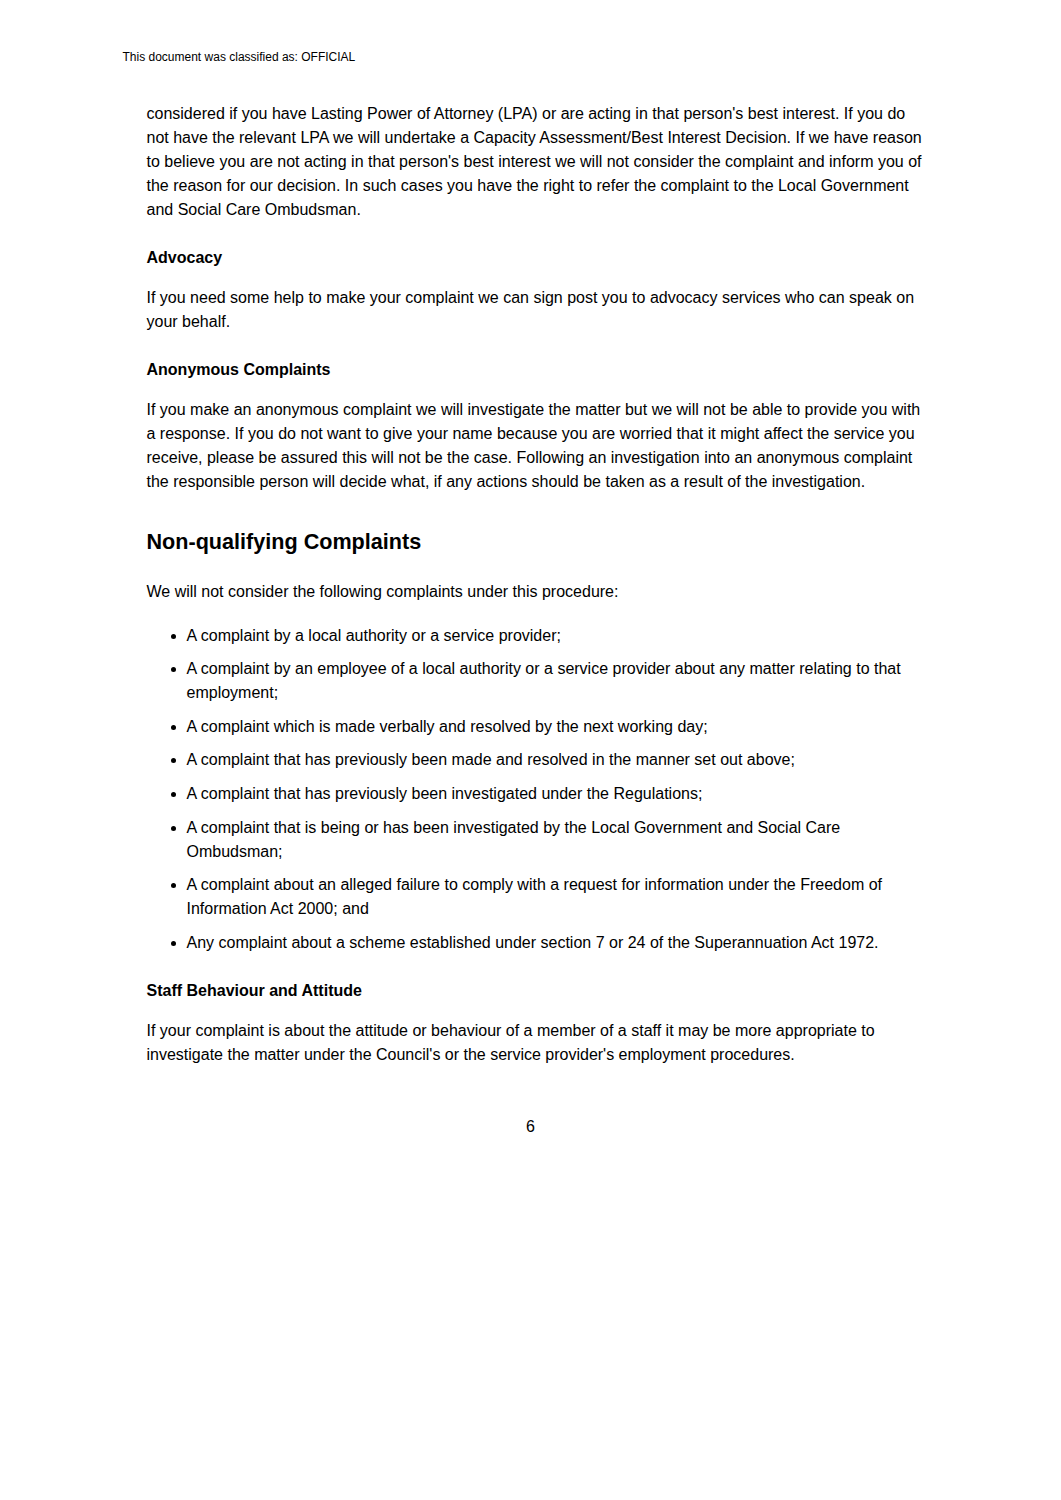This document was classified as: OFFICIAL
considered if you have Lasting Power of Attorney (LPA) or are acting in that person's best interest. If you do not have the relevant LPA we will undertake a Capacity Assessment/Best Interest Decision. If we have reason to believe you are not acting in that person's best interest we will not consider the complaint and inform you of the reason for our decision. In such cases you have the right to refer the complaint to the Local Government and Social Care Ombudsman.
Advocacy
If you need some help to make your complaint we can sign post you to advocacy services who can speak on your behalf.
Anonymous Complaints
If you make an anonymous complaint we will investigate the matter but we will not be able to provide you with a response. If you do not want to give your name because you are worried that it might affect the service you receive, please be assured this will not be the case. Following an investigation into an anonymous complaint the responsible person will decide what, if any actions should be taken as a result of the investigation.
Non-qualifying Complaints
We will not consider the following complaints under this procedure:
A complaint by a local authority or a service provider;
A complaint by an employee of a local authority or a service provider about any matter relating to that employment;
A complaint which is made verbally and resolved by the next working day;
A complaint that has previously been made and resolved in the manner set out above;
A complaint that has previously been investigated under the Regulations;
A complaint that is being or has been investigated by the Local Government and Social Care Ombudsman;
A complaint about an alleged failure to comply with a request for information under the Freedom of Information Act 2000; and
Any complaint about a scheme established under section 7 or 24 of the Superannuation Act 1972.
Staff Behaviour and Attitude
If your complaint is about the attitude or behaviour of a member of a staff it may be more appropriate to investigate the matter under the Council's or the service provider's employment procedures.
6